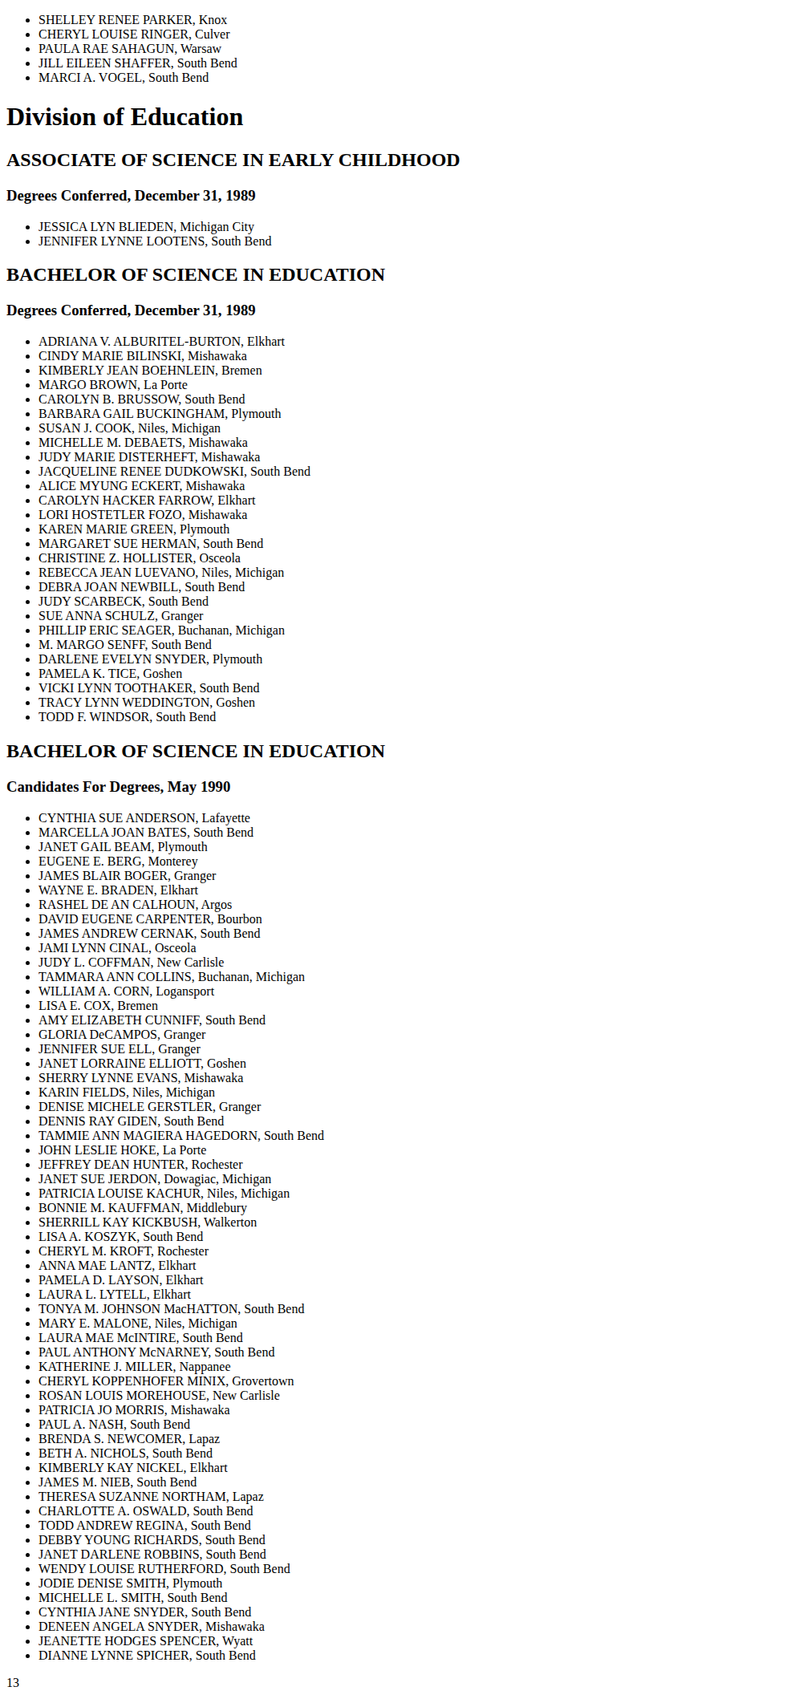SHELLEY RENEE PARKER, Knox
CHERYL LOUISE RINGER, Culver
PAULA RAE SAHAGUN, Warsaw
JILL EILEEN SHAFFER, South Bend
MARCI A. VOGEL, South Bend
Division of Education
ASSOCIATE OF SCIENCE IN EARLY CHILDHOOD
Degrees Conferred, December 31, 1989
JESSICA LYN BLIEDEN, Michigan City
JENNIFER LYNNE LOOTENS, South Bend
BACHELOR OF SCIENCE IN EDUCATION
Degrees Conferred, December 31, 1989
ADRIANA V. ALBURITEL-BURTON, Elkhart
CINDY MARIE BILINSKI, Mishawaka
KIMBERLY JEAN BOEHNLEIN, Bremen
MARGO BROWN, La Porte
CAROLYN B. BRUSSOW, South Bend
BARBARA GAIL BUCKINGHAM, Plymouth
SUSAN J. COOK, Niles, Michigan
MICHELLE M. DEBAETS, Mishawaka
JUDY MARIE DISTERHEFT, Mishawaka
JACQUELINE RENEE DUDKOWSKI, South Bend
ALICE MYUNG ECKERT, Mishawaka
CAROLYN HACKER FARROW, Elkhart
LORI HOSTETLER FOZO, Mishawaka
KAREN MARIE GREEN, Plymouth
MARGARET SUE HERMAN, South Bend
CHRISTINE Z. HOLLISTER, Osceola
REBECCA JEAN LUEVANO, Niles, Michigan
DEBRA JOAN NEWBILL, South Bend
JUDY SCARBECK, South Bend
SUE ANNA SCHULZ, Granger
PHILLIP ERIC SEAGER, Buchanan, Michigan
M. MARGO SENFF, South Bend
DARLENE EVELYN SNYDER, Plymouth
PAMELA K. TICE, Goshen
VICKI LYNN TOOTHAKER, South Bend
TRACY LYNN WEDDINGTON, Goshen
TODD F. WINDSOR, South Bend
BACHELOR OF SCIENCE IN EDUCATION
Candidates For Degrees, May 1990
CYNTHIA SUE ANDERSON, Lafayette
MARCELLA JOAN BATES, South Bend
JANET GAIL BEAM, Plymouth
EUGENE E. BERG, Monterey
JAMES BLAIR BOGER, Granger
WAYNE E. BRADEN, Elkhart
RASHEL DE AN CALHOUN, Argos
DAVID EUGENE CARPENTER, Bourbon
JAMES ANDREW CERNAK, South Bend
JAMI LYNN CINAL, Osceola
JUDY L. COFFMAN, New Carlisle
TAMMARA ANN COLLINS, Buchanan, Michigan
WILLIAM A. CORN, Logansport
LISA E. COX, Bremen
AMY ELIZABETH CUNNIFF, South Bend
GLORIA DeCAMPOS, Granger
JENNIFER SUE ELL, Granger
JANET LORRAINE ELLIOTT, Goshen
SHERRY LYNNE EVANS, Mishawaka
KARIN FIELDS, Niles, Michigan
DENISE MICHELE GERSTLER, Granger
DENNIS RAY GIDEN, South Bend
TAMMIE ANN MAGIERA HAGEDORN, South Bend
JOHN LESLIE HOKE, La Porte
JEFFREY DEAN HUNTER, Rochester
JANET SUE JERDON, Dowagiac, Michigan
PATRICIA LOUISE KACHUR, Niles, Michigan
BONNIE M. KAUFFMAN, Middlebury
SHERRILL KAY KICKBUSH, Walkerton
LISA A. KOSZYK, South Bend
CHERYL M. KROFT, Rochester
ANNA MAE LANTZ, Elkhart
PAMELA D. LAYSON, Elkhart
LAURA L. LYTELL, Elkhart
TONYA M. JOHNSON MacHATTON, South Bend
MARY E. MALONE, Niles, Michigan
LAURA MAE McINTIRE, South Bend
PAUL ANTHONY McNARNEY, South Bend
KATHERINE J. MILLER, Nappanee
CHERYL KOPPENHOFER MINIX, Grovertown
ROSAN LOUIS MOREHOUSE, New Carlisle
PATRICIA JO MORRIS, Mishawaka
PAUL A. NASH, South Bend
BRENDA S. NEWCOMER, Lapaz
BETH A. NICHOLS, South Bend
KIMBERLY KAY NICKEL, Elkhart
JAMES M. NIEB, South Bend
THERESA SUZANNE NORTHAM, Lapaz
CHARLOTTE A. OSWALD, South Bend
TODD ANDREW REGINA, South Bend
DEBBY YOUNG RICHARDS, South Bend
JANET DARLENE ROBBINS, South Bend
WENDY LOUISE RUTHERFORD, South Bend
JODIE DENISE SMITH, Plymouth
MICHELLE L. SMITH, South Bend
CYNTHIA JANE SNYDER, South Bend
DENEEN ANGELA SNYDER, Mishawaka
JEANETTE HODGES SPENCER, Wyatt
DIANNE LYNNE SPICHER, South Bend
13